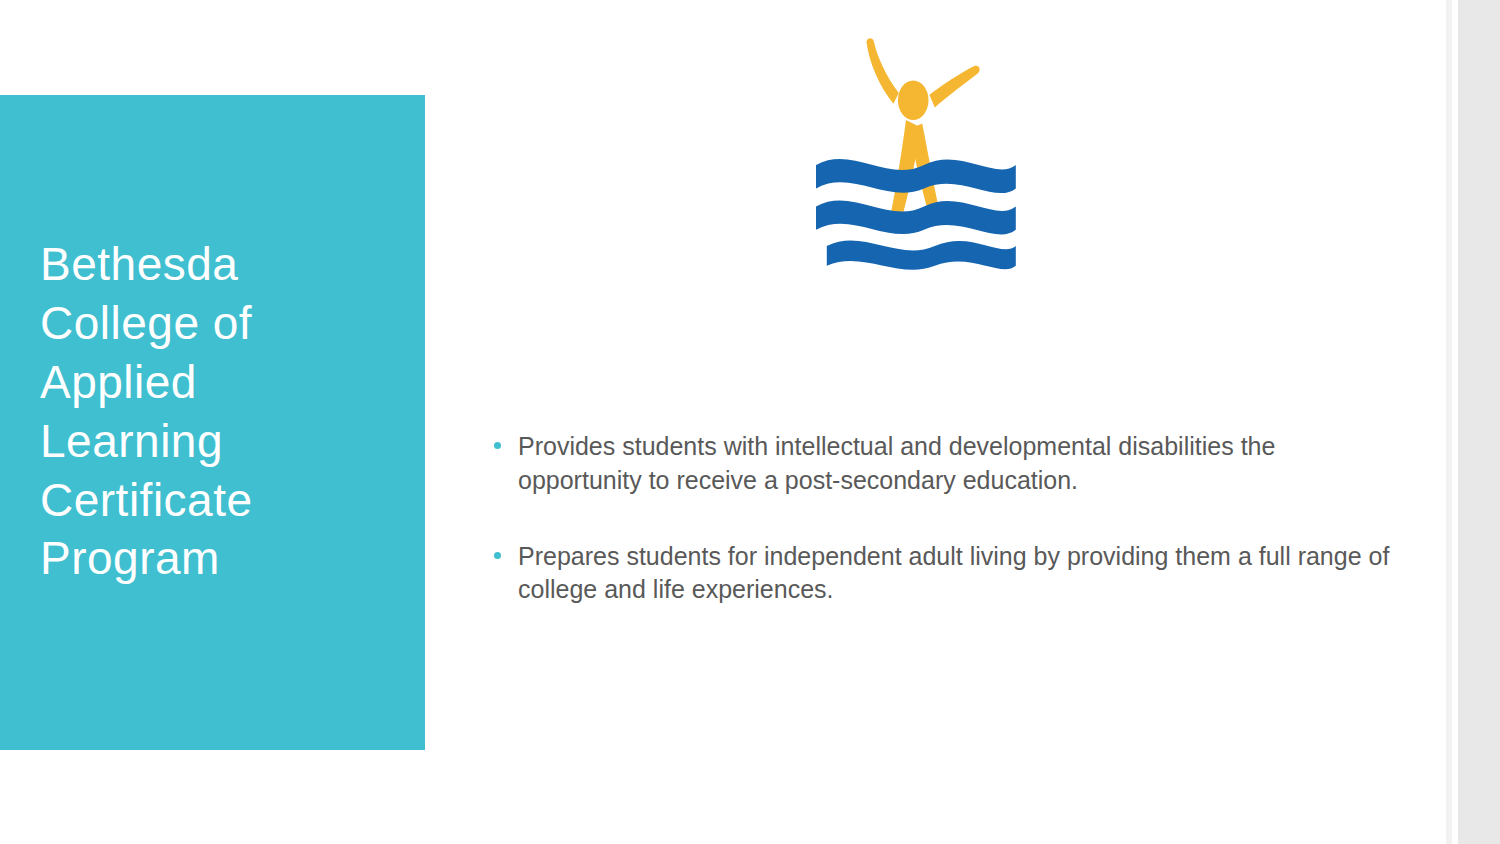Bethesda
College of
Applied
Learning
Certificate
Program
Bethesda logo
Provides students with intellectual and developmental disabilities the opportunity to receive a post-secondary education.
Prepares students for independent adult living by providing them a full range of college and life experiences.